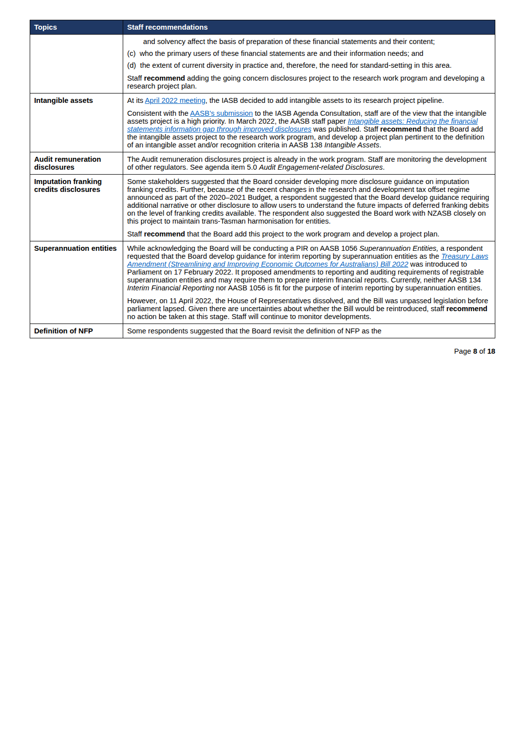| Topics | Staff recommendations |
| --- | --- |
| | and solvency affect the basis of preparation of these financial statements and their content; (c) who the primary users of these financial statements are and their information needs; and (d) the extent of current diversity in practice and, therefore, the need for standard-setting in this area. Staff recommend adding the going concern disclosures project to the research work program and developing a research project plan. |
| Intangible assets | At its April 2022 meeting , the IASB decided to add intangible assets to its research project pipeline. Consistent with the AASB’s submission to the IASB Agenda Consultation, staff are of the view that the intangible assets project is a high priority. In March 2022, the AASB staff paper Intangible assets: Reducing the financial statements information gap through improved disclosures was published. Staff recommend that the Board add the intangible assets project to the research work program, and develop a project plan pertinent to the definition of an intangible asset and/or recognition criteria in AASB 138 Intangible Assets . |
| Audit remuneration disclosures | The Audit remuneration disclosures project is already in the work program. Staff are monitoring the development of other regulators. See agenda item 5.0 Audit Engagement-related Disclosures . |
| Imputation franking credits disclosures | Some stakeholders suggested that the Board consider developing more disclosure guidance on imputation franking credits. Further, because of the recent changes in the research and development tax offset regime announced as part of the 2020–2021 Budget, a respondent suggested that the Board develop guidance requiring additional narrative or other disclosure to allow users to understand the future impacts of deferred franking debits on the level of franking credits available. The respondent also suggested the Board work with NZASB closely on this project to maintain trans-Tasman harmonisation for entities. Staff recommend that the Board add this project to the work program and develop a project plan. |
| Superannuation entities | While acknowledging the Board will be conducting a PIR on AASB 1056 Superannuation Entities, a respondent requested that the Board develop guidance for interim reporting by superannuation entities as the Treasury Laws Amendment (Streamlining and Improving Economic Outcomes for Australians) Bill 2022 was introduced to Parliament on 17 February 2022. It proposed amendments to reporting and auditing requirements of registrable superannuation entities and may require them to prepare interim financial reports. Currently, neither AASB 134 Interim Financial Reporting nor AASB 1056 is fit for the purpose of interim reporting by superannuation entities. However, on 11 April 2022, the House of Representatives dissolved, and the Bill was unpassed legislation before parliament lapsed. Given there are uncertainties about whether the Bill would be reintroduced, staff recommend no action be taken at this stage. Staff will continue to monitor developments. |
| Definition of NFP | Some respondents suggested that the Board revisit the definition of NFP as the |
Page 8 of 18